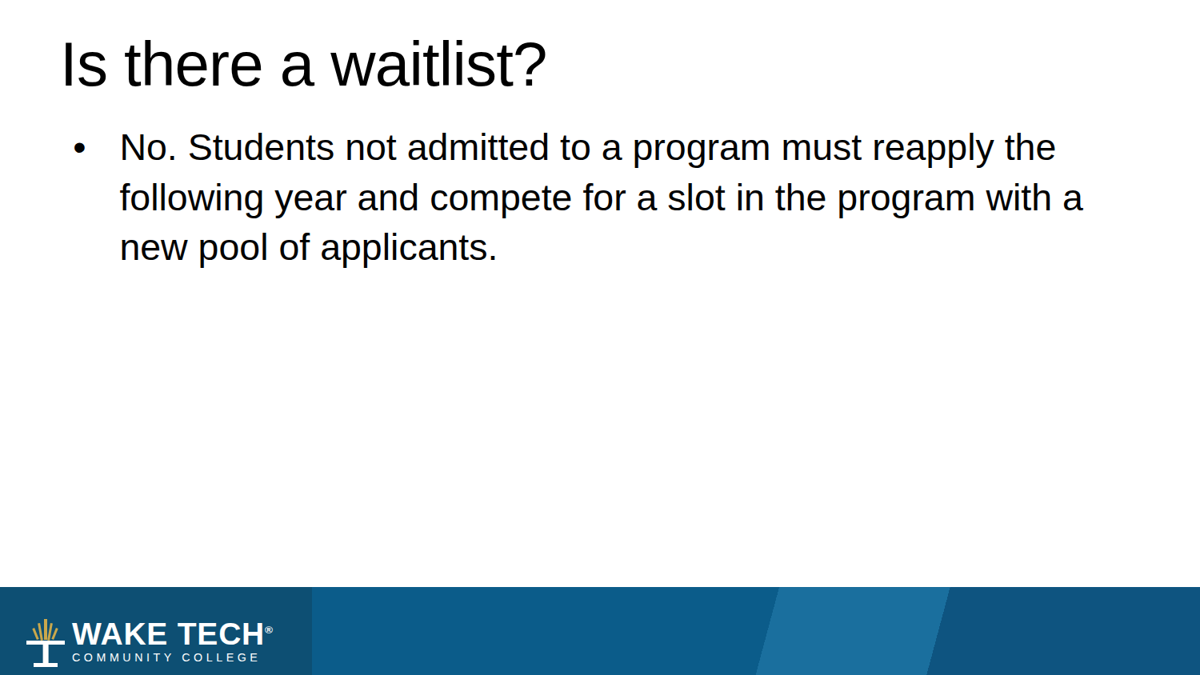Is there a waitlist?
No. Students not admitted to a program must reapply the following year and compete for a slot in the program with a new pool of applicants.
WAKE TECH®
COMMUNITY COLLEGE